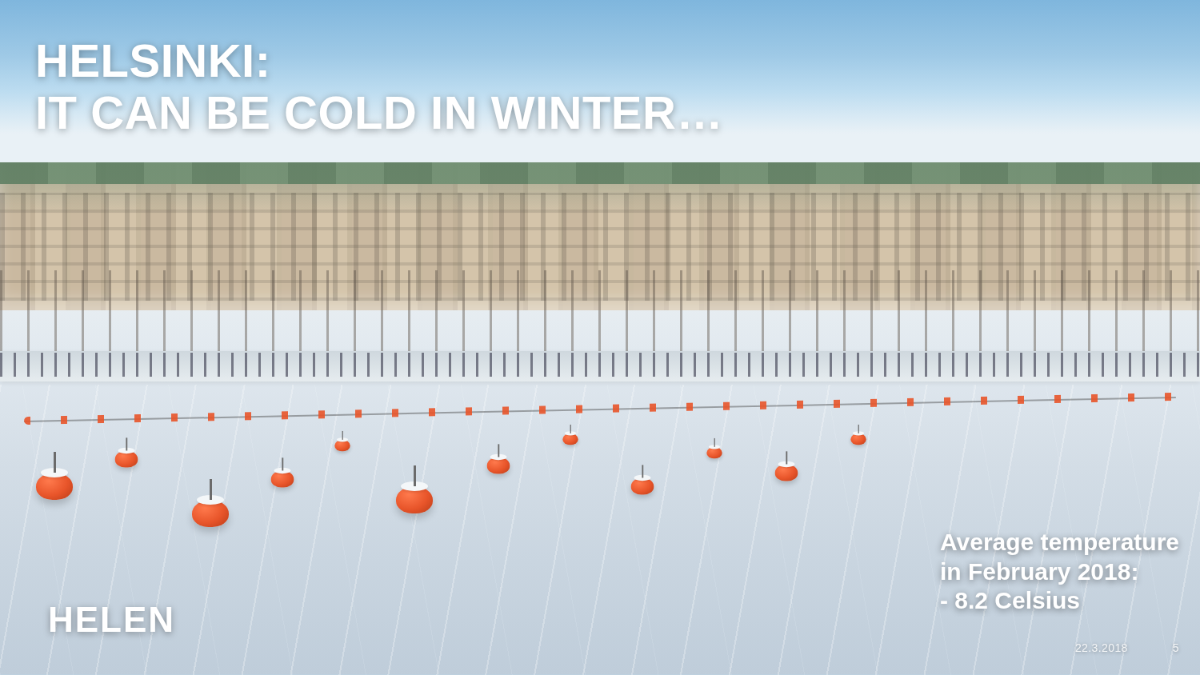HELSINKI:
IT CAN BE COLD IN WINTER…
Average temperature
in February 2018:
- 8.2 Celsius
HELEN
22.3.20185